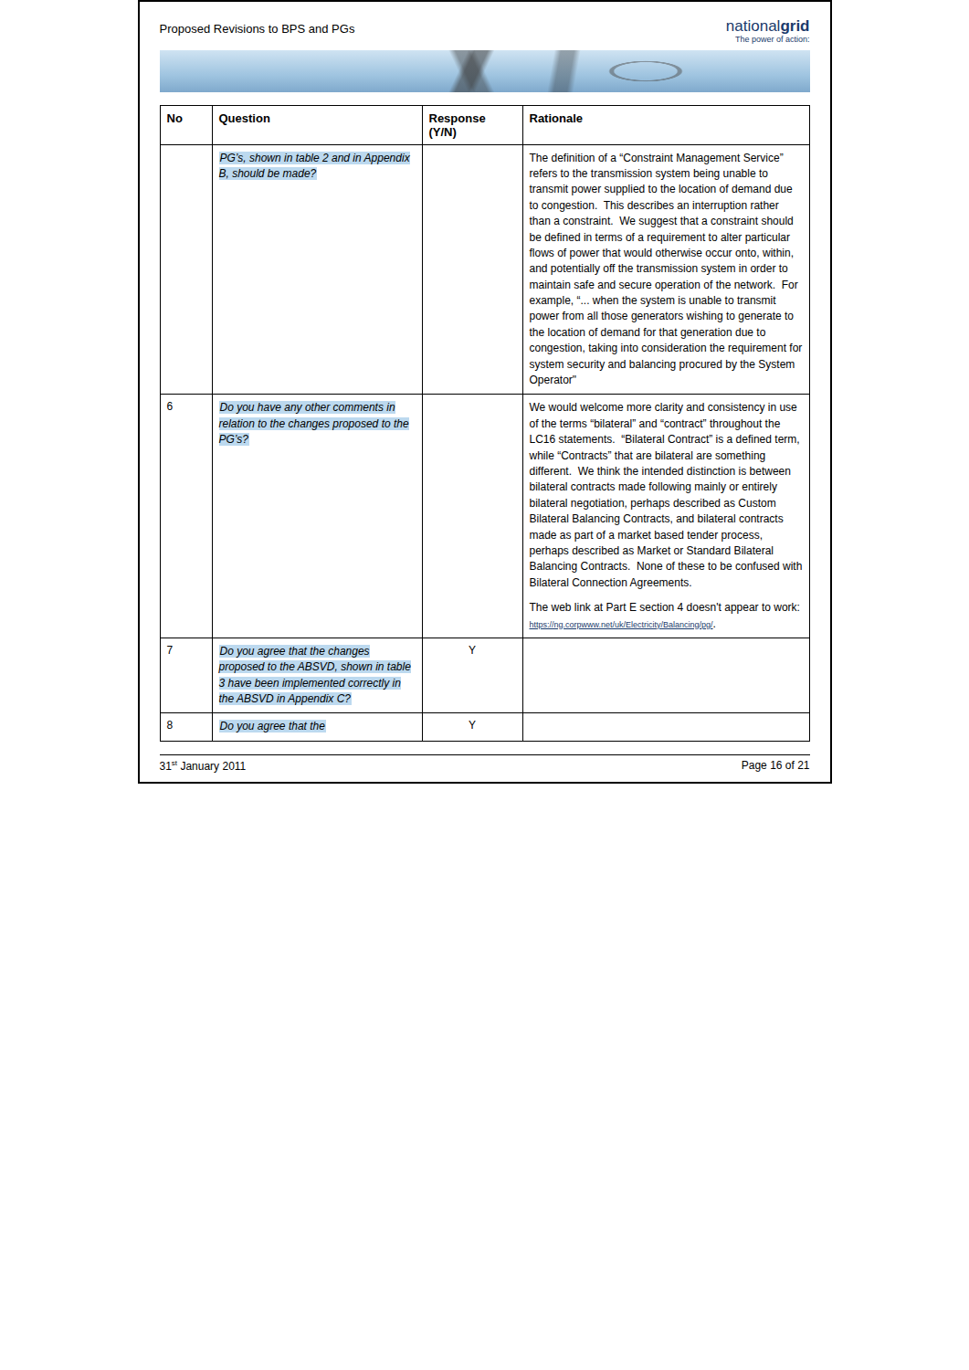Proposed Revisions to BPS and PGs
national grid
The power of action:
| No | Question | Response (Y/N) | Rationale |
| --- | --- | --- | --- |
| | PG’s, shown in table 2 and in Appendix B, should be made? | | The definition of a “Constraint Management Service” refers to the transmission system being unable to transmit power supplied to the location of demand due to congestion. This describes an interruption rather than a constraint. We suggest that a constraint should be defined in terms of a requirement to alter particular flows of power that would otherwise occur onto, within, and potentially off the transmission system in order to maintain safe and secure operation of the network. For example, “... when the system is unable to transmit power from all those generators wishing to generate to the location of demand for that generation due to congestion, taking into consideration the requirement for system security and balancing procured by the System Operator" |
| 6 | Do you have any other comments in relation to the changes proposed to the PG’s? | | We would welcome more clarity and consistency in use of the terms “bilateral” and “contract” throughout the LC16 statements. “Bilateral Contract” is a defined term, while “Contracts” that are bilateral are something different. We think the intended distinction is between bilateral contracts made following mainly or entirely bilateral negotiation, perhaps described as Custom Bilateral Balancing Contracts, and bilateral contracts made as part of a market based tender process, perhaps described as Market or Standard Bilateral Balancing Contracts. None of these to be confused with Bilateral Connection Agreements. The web link at Part E section 4 doesn't appear to work: https://ng.corpwww.net/uk/Electricity/Balancing/pg/ . |
| 7 | Do you agree that the changes proposed to the ABSVD, shown in table 3 have been implemented correctly in the ABSVD in Appendix C? | Y | |
| 8 | Do you agree that the | Y | |
31st January 2011
Page 16 of 21